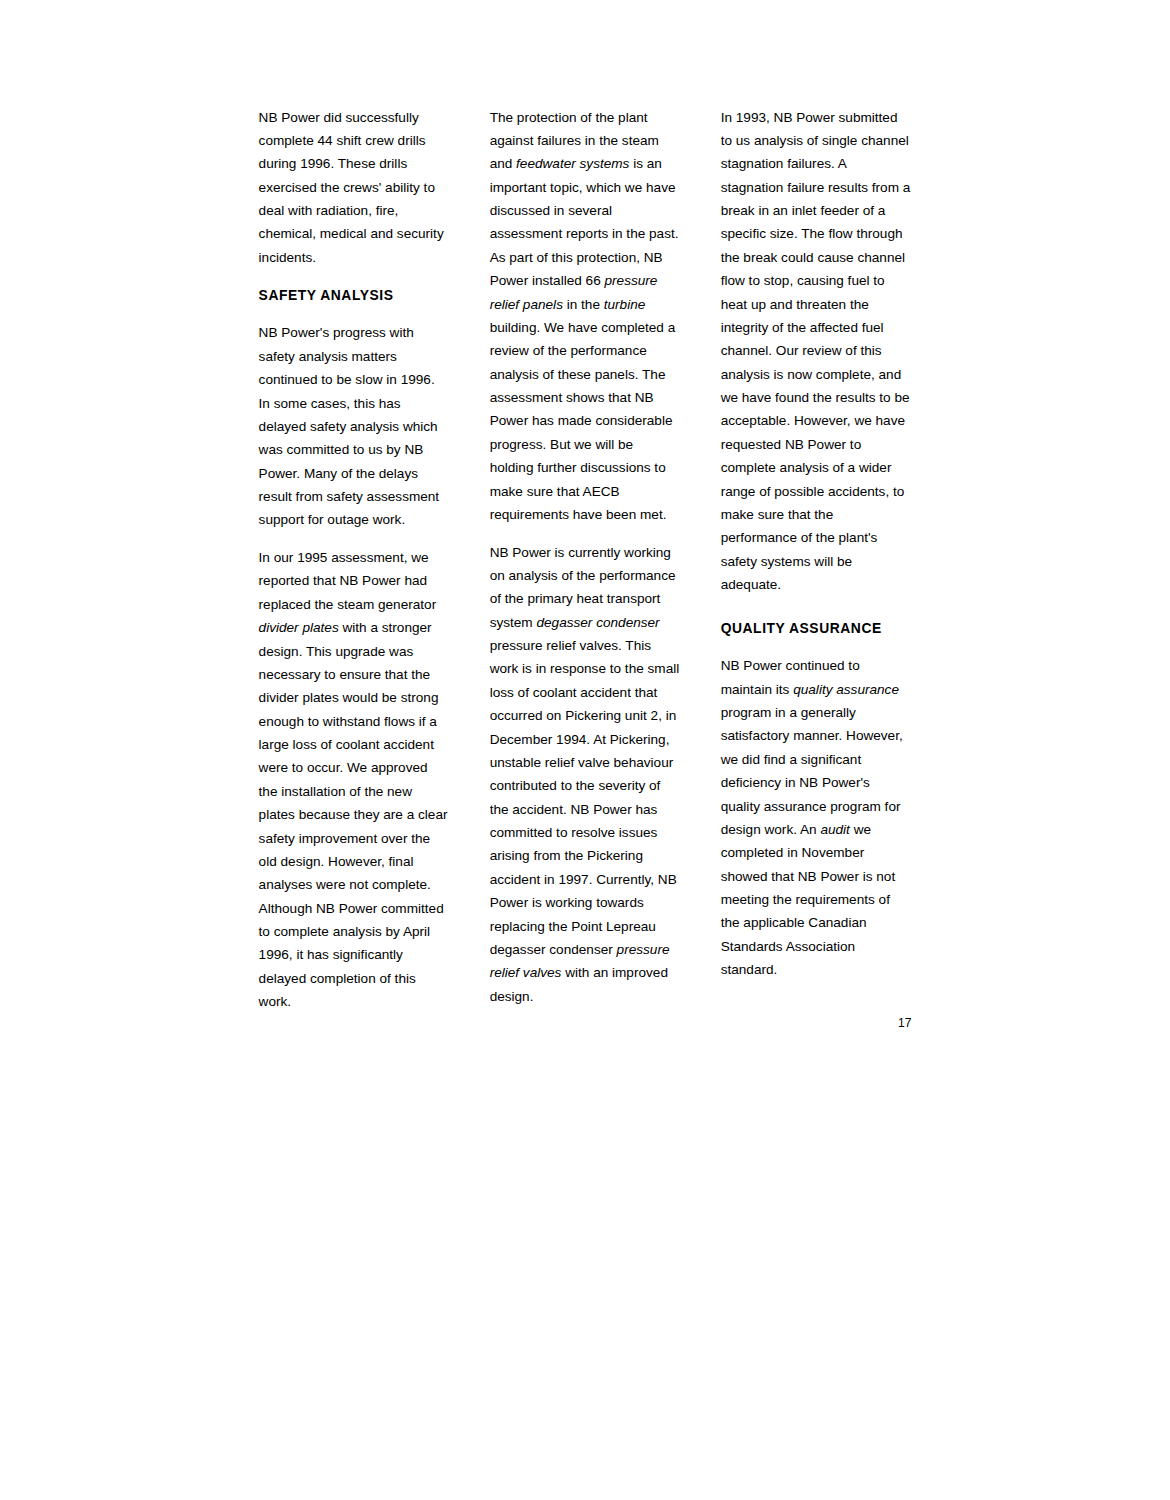NB Power did successfully complete 44 shift crew drills during 1996. These drills exercised the crews' ability to deal with radiation, fire, chemical, medical and security incidents.
SAFETY ANALYSIS
NB Power's progress with safety analysis matters continued to be slow in 1996. In some cases, this has delayed safety analysis which was committed to us by NB Power. Many of the delays result from safety assessment support for outage work.
In our 1995 assessment, we reported that NB Power had replaced the steam generator divider plates with a stronger design. This upgrade was necessary to ensure that the divider plates would be strong enough to withstand flows if a large loss of coolant accident were to occur. We approved the installation of the new plates because they are a clear safety improvement over the old design. However, final analyses were not complete. Although NB Power committed to complete analysis by April 1996, it has significantly delayed completion of this work.
The protection of the plant against failures in the steam and feedwater systems is an important topic, which we have discussed in several assessment reports in the past. As part of this protection, NB Power installed 66 pressure relief panels in the turbine building. We have completed a review of the performance analysis of these panels. The assessment shows that NB Power has made considerable progress. But we will be holding further discussions to make sure that AECB requirements have been met.
NB Power is currently working on analysis of the performance of the primary heat transport system degasser condenser pressure relief valves. This work is in response to the small loss of coolant accident that occurred on Pickering unit 2, in December 1994. At Pickering, unstable relief valve behaviour contributed to the severity of the accident. NB Power has committed to resolve issues arising from the Pickering accident in 1997. Currently, NB Power is working towards replacing the Point Lepreau degasser condenser pressure relief valves with an improved design.
In 1993, NB Power submitted to us analysis of single channel stagnation failures. A stagnation failure results from a break in an inlet feeder of a specific size. The flow through the break could cause channel flow to stop, causing fuel to heat up and threaten the integrity of the affected fuel channel. Our review of this analysis is now complete, and we have found the results to be acceptable. However, we have requested NB Power to complete analysis of a wider range of possible accidents, to make sure that the performance of the plant's safety systems will be adequate.
QUALITY ASSURANCE
NB Power continued to maintain its quality assurance program in a generally satisfactory manner. However, we did find a significant deficiency in NB Power's quality assurance program for design work. An audit we completed in November showed that NB Power is not meeting the requirements of the applicable Canadian Standards Association standard.
17